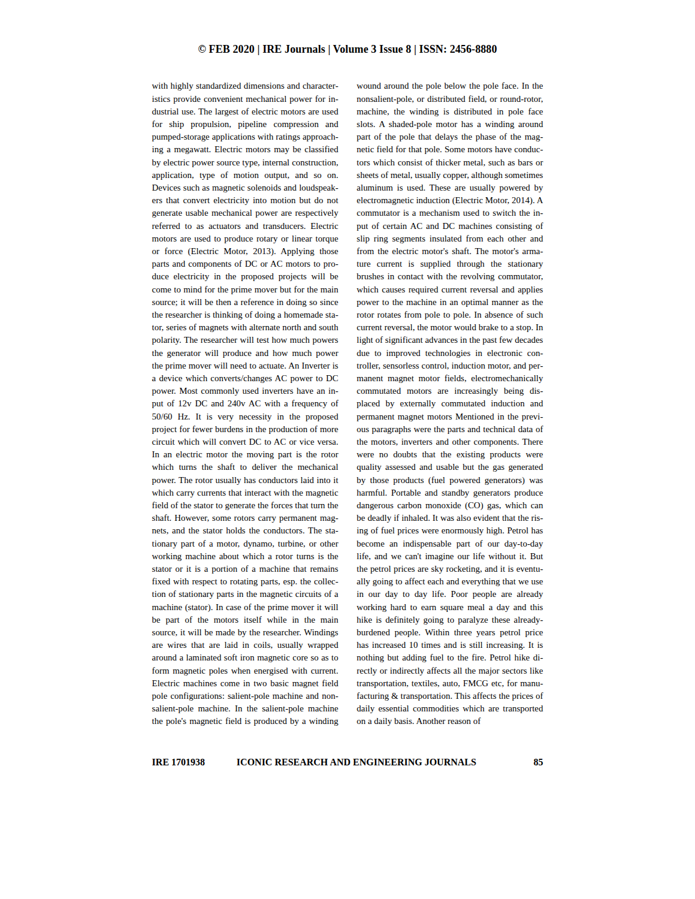© FEB 2020 | IRE Journals | Volume 3 Issue 8 | ISSN: 2456-8880
with highly standardized dimensions and characteristics provide convenient mechanical power for industrial use. The largest of electric motors are used for ship propulsion, pipeline compression and pumped-storage applications with ratings approaching a megawatt. Electric motors may be classified by electric power source type, internal construction, application, type of motion output, and so on. Devices such as magnetic solenoids and loudspeakers that convert electricity into motion but do not generate usable mechanical power are respectively referred to as actuators and transducers. Electric motors are used to produce rotary or linear torque or force (Electric Motor, 2013). Applying those parts and components of DC or AC motors to produce electricity in the proposed projects will be come to mind for the prime mover but for the main source; it will be then a reference in doing so since the researcher is thinking of doing a homemade stator, series of magnets with alternate north and south polarity. The researcher will test how much powers the generator will produce and how much power the prime mover will need to actuate. An Inverter is a device which converts/changes AC power to DC power. Most commonly used inverters have an input of 12v DC and 240v AC with a frequency of 50/60 Hz. It is very necessity in the proposed project for fewer burdens in the production of more circuit which will convert DC to AC or vice versa. In an electric motor the moving part is the rotor which turns the shaft to deliver the mechanical power. The rotor usually has conductors laid into it which carry currents that interact with the magnetic field of the stator to generate the forces that turn the shaft. However, some rotors carry permanent magnets, and the stator holds the conductors. The stationary part of a motor, dynamo, turbine, or other working machine about which a rotor turns is the stator or it is a portion of a machine that remains fixed with respect to rotating parts, esp. the collection of stationary parts in the magnetic circuits of a machine (stator). In case of the prime mover it will be part of the motors itself while in the main source, it will be made by the researcher. Windings are wires that are laid in coils, usually wrapped around a laminated soft iron magnetic core so as to form magnetic poles when energised with current. Electric machines come in two basic magnet field pole configurations: salient-pole machine and nonsalient-pole machine. In the salient-pole machine the pole's magnetic field is produced by a winding wound around the pole below the pole face. In the nonsalient-pole, or distributed field, or round-rotor, machine, the winding is distributed in pole face slots. A shaded-pole motor has a winding around part of the pole that delays the phase of the magnetic field for that pole. Some motors have conductors which consist of thicker metal, such as bars or sheets of metal, usually copper, although sometimes aluminum is used. These are usually powered by electromagnetic induction (Electric Motor, 2014). A commutator is a mechanism used to switch the input of certain AC and DC machines consisting of slip ring segments insulated from each other and from the electric motor's shaft. The motor's armature current is supplied through the stationary brushes in contact with the revolving commutator, which causes required current reversal and applies power to the machine in an optimal manner as the rotor rotates from pole to pole. In absence of such current reversal, the motor would brake to a stop. In light of significant advances in the past few decades due to improved technologies in electronic controller, sensorless control, induction motor, and permanent magnet motor fields, electromechanically commutated motors are increasingly being displaced by externally commutated induction and permanent magnet motors Mentioned in the previous paragraphs were the parts and technical data of the motors, inverters and other components. There were no doubts that the existing products were quality assessed and usable but the gas generated by those products (fuel powered generators) was harmful. Portable and standby generators produce dangerous carbon monoxide (CO) gas, which can be deadly if inhaled. It was also evident that the rising of fuel prices were enormously high. Petrol has become an indispensable part of our day-to-day life, and we can't imagine our life without it. But the petrol prices are sky rocketing, and it is eventually going to affect each and everything that we use in our day to day life. Poor people are already working hard to earn square meal a day and this hike is definitely going to paralyze these already-burdened people. Within three years petrol price has increased 10 times and is still increasing. It is nothing but adding fuel to the fire. Petrol hike directly or indirectly affects all the major sectors like transportation, textiles, auto, FMCG etc, for manufacturing & transportation. This affects the prices of daily essential commodities which are transported on a daily basis. Another reason of
IRE 1701938 ICONIC RESEARCH AND ENGINEERING JOURNALS 85